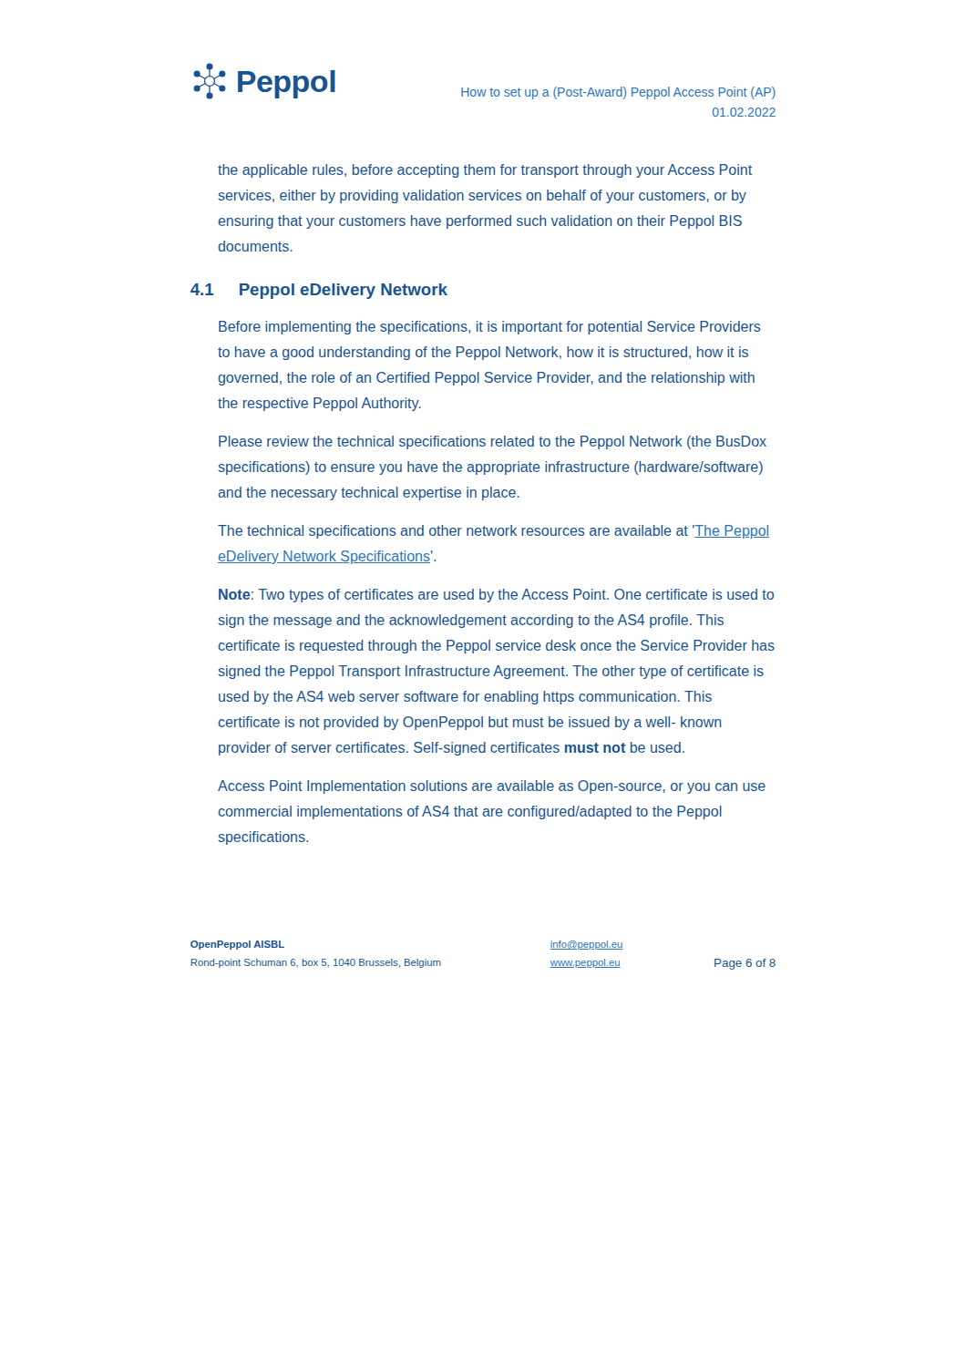Peppol
How to set up a (Post-Award) Peppol Access Point (AP)
01.02.2022
the applicable rules, before accepting them for transport through your Access Point services, either by providing validation services on behalf of your customers, or by ensuring that your customers have performed such validation on their Peppol BIS documents.
4.1 Peppol eDelivery Network
Before implementing the specifications, it is important for potential Service Providers to have a good understanding of the Peppol Network, how it is structured, how it is governed, the role of an Certified Peppol Service Provider, and the relationship with the respective Peppol Authority.
Please review the technical specifications related to the Peppol Network (the BusDox specifications) to ensure you have the appropriate infrastructure (hardware/software) and the necessary technical expertise in place.
The technical specifications and other network resources are available at 'The Peppol eDelivery Network Specifications'.
Note: Two types of certificates are used by the Access Point. One certificate is used to sign the message and the acknowledgement according to the AS4 profile. This certificate is requested through the Peppol service desk once the Service Provider has signed the Peppol Transport Infrastructure Agreement. The other type of certificate is used by the AS4 web server software for enabling https communication. This certificate is not provided by OpenPeppol but must be issued by a well- known provider of server certificates. Self-signed certificates must not be used.
Access Point Implementation solutions are available as Open-source, or you can use commercial implementations of AS4 that are configured/adapted to the Peppol specifications.
OpenPeppol AISBL
Rond-point Schuman 6, box 5, 1040 Brussels, Belgium
info@peppol.eu
www.peppol.eu
Page 6 of 8